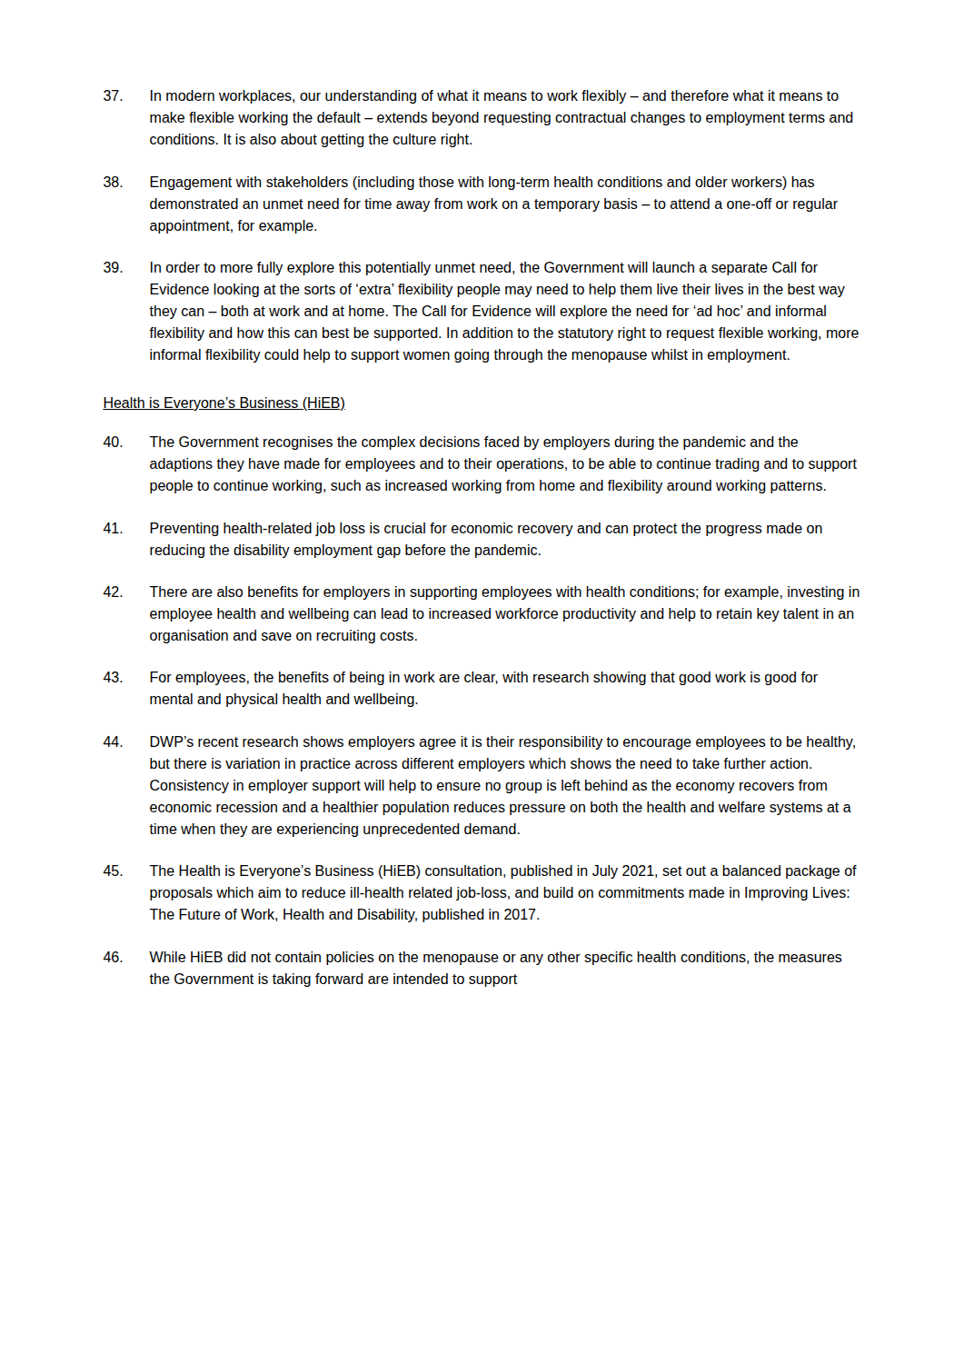37. In modern workplaces, our understanding of what it means to work flexibly – and therefore what it means to make flexible working the default – extends beyond requesting contractual changes to employment terms and conditions. It is also about getting the culture right.
38. Engagement with stakeholders (including those with long-term health conditions and older workers) has demonstrated an unmet need for time away from work on a temporary basis – to attend a one-off or regular appointment, for example.
39. In order to more fully explore this potentially unmet need, the Government will launch a separate Call for Evidence looking at the sorts of ‘extra’ flexibility people may need to help them live their lives in the best way they can – both at work and at home. The Call for Evidence will explore the need for ‘ad hoc’ and informal flexibility and how this can best be supported. In addition to the statutory right to request flexible working, more informal flexibility could help to support women going through the menopause whilst in employment.
Health is Everyone’s Business (HiEB)
40. The Government recognises the complex decisions faced by employers during the pandemic and the adaptions they have made for employees and to their operations, to be able to continue trading and to support people to continue working, such as increased working from home and flexibility around working patterns.
41. Preventing health-related job loss is crucial for economic recovery and can protect the progress made on reducing the disability employment gap before the pandemic.
42. There are also benefits for employers in supporting employees with health conditions; for example, investing in employee health and wellbeing can lead to increased workforce productivity and help to retain key talent in an organisation and save on recruiting costs.
43. For employees, the benefits of being in work are clear, with research showing that good work is good for mental and physical health and wellbeing.
44. DWP’s recent research shows employers agree it is their responsibility to encourage employees to be healthy, but there is variation in practice across different employers which shows the need to take further action. Consistency in employer support will help to ensure no group is left behind as the economy recovers from economic recession and a healthier population reduces pressure on both the health and welfare systems at a time when they are experiencing unprecedented demand.
45. The Health is Everyone’s Business (HiEB) consultation, published in July 2021, set out a balanced package of proposals which aim to reduce ill-health related job-loss, and build on commitments made in Improving Lives: The Future of Work, Health and Disability, published in 2017.
46. While HiEB did not contain policies on the menopause or any other specific health conditions, the measures the Government is taking forward are intended to support